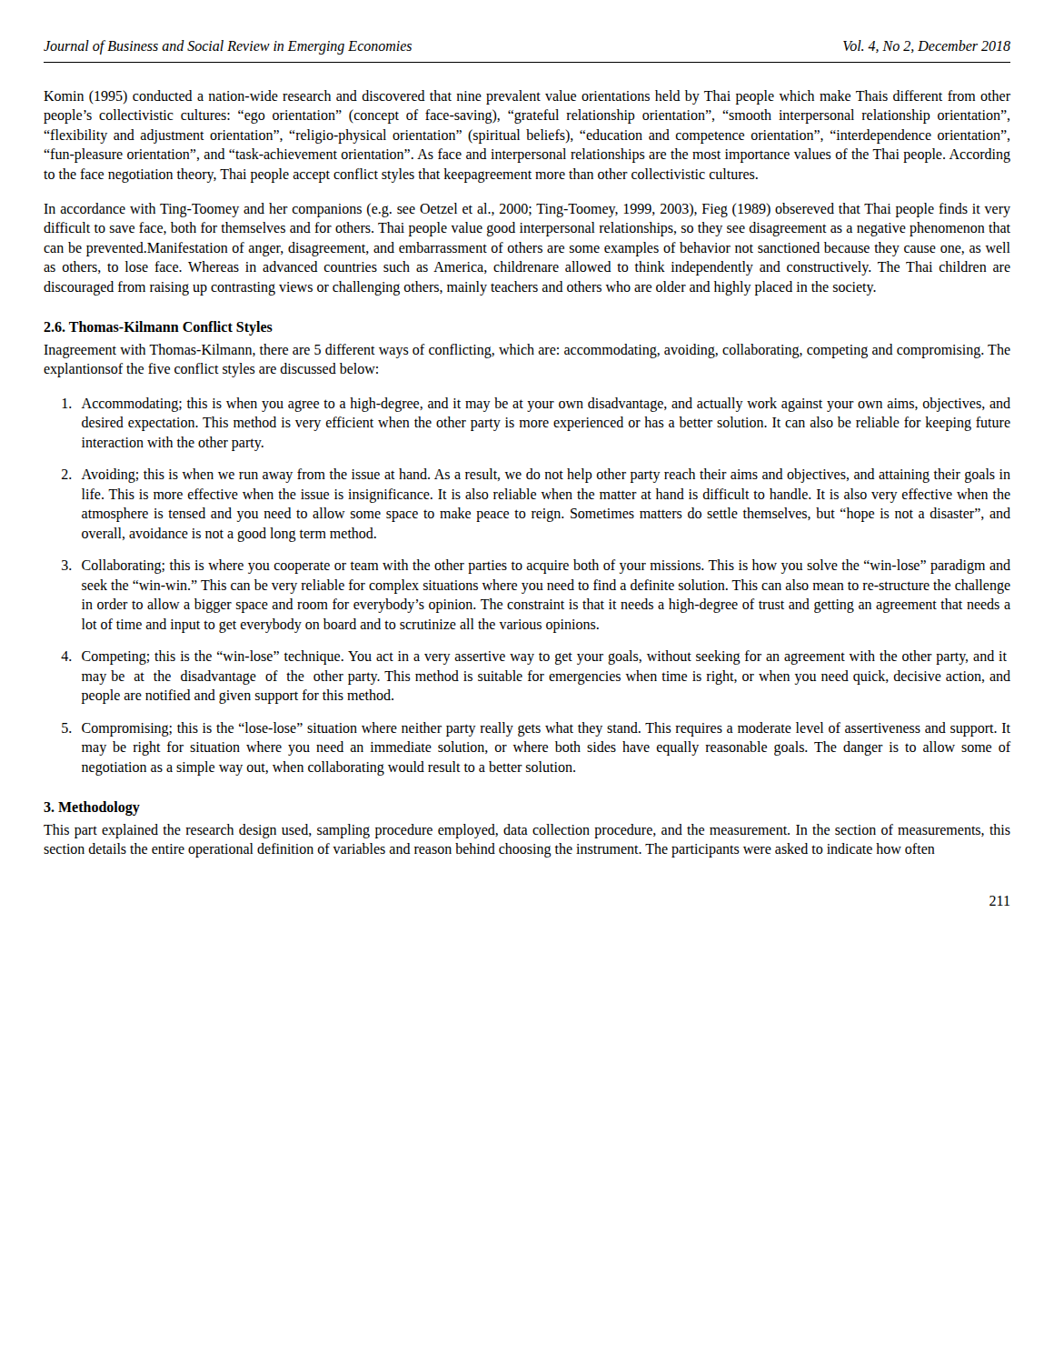Journal of Business and Social Review in Emerging Economies Vol. 4, No 2, December 2018
Komin (1995) conducted a nation-wide research and discovered that nine prevalent value orientations held by Thai people which make Thais different from other people’s collectivistic cultures: “ego orientation” (concept of face-saving), “grateful relationship orientation”, “smooth interpersonal relationship orientation”, “flexibility and adjustment orientation”, “religio-physical orientation” (spiritual beliefs), “education and competence orientation”, “interdependence orientation”, “fun-pleasure orientation”, and “task-achievement orientation”. As face and interpersonal relationships are the most importance values of the Thai people. According to the face negotiation theory, Thai people accept conflict styles that keepagreement more than other collectivistic cultures.
In accordance with Ting-Toomey and her companions (e.g. see Oetzel et al., 2000; Ting-Toomey, 1999, 2003), Fieg (1989) obsereved that Thai people finds it very difficult to save face, both for themselves and for others. Thai people value good interpersonal relationships, so they see disagreement as a negative phenomenon that can be prevented.Manifestation of anger, disagreement, and embarrassment of others are some examples of behavior not sanctioned because they cause one, as well as others, to lose face. Whereas in advanced countries such as America, childrenare allowed to think independently and constructively. The Thai children are discouraged from raising up contrasting views or challenging others, mainly teachers and others who are older and highly placed in the society.
2.6. Thomas-Kilmann Conflict Styles
Inagreement with Thomas-Kilmann, there are 5 different ways of conflicting, which are: accommodating, avoiding, collaborating, competing and compromising. The explantionsof the five conflict styles are discussed below:
Accommodating; this is when you agree to a high-degree, and it may be at your own disadvantage, and actually work against your own aims, objectives, and desired expectation. This method is very efficient when the other party is more experienced or has a better solution. It can also be reliable for keeping future interaction with the other party.
Avoiding; this is when we run away from the issue at hand. As a result, we do not help other party reach their aims and objectives, and attaining their goals in life. This is more effective when the issue is insignificance. It is also reliable when the matter at hand is difficult to handle. It is also very effective when the atmosphere is tensed and you need to allow some space to make peace to reign. Sometimes matters do settle themselves, but “hope is not a disaster”, and overall, avoidance is not a good long term method.
Collaborating; this is where you cooperate or team with the other parties to acquire both of your missions. This is how you solve the “win-lose” paradigm and seek the “win-win.” This can be very reliable for complex situations where you need to find a definite solution. This can also mean to re-structure the challenge in order to allow a bigger space and room for everybody’s opinion. The constraint is that it needs a high-degree of trust and getting an agreement that needs a lot of time and input to get everybody on board and to scrutinize all the various opinions.
Competing; this is the “win-lose” technique. You act in a very assertive way to get your goals, without seeking for an agreement with the other party, and it may be at the disadvantage of the other party. This method is suitable for emergencies when time is right, or when you need quick, decisive action, and people are notified and given support for this method.
Compromising; this is the “lose-lose” situation where neither party really gets what they stand. This requires a moderate level of assertiveness and support. It may be right for situation where you need an immediate solution, or where both sides have equally reasonable goals. The danger is to allow some of negotiation as a simple way out, when collaborating would result to a better solution.
3. Methodology
This part explained the research design used, sampling procedure employed, data collection procedure, and the measurement. In the section of measurements, this section details the entire operational definition of variables and reason behind choosing the instrument. The participants were asked to indicate how often
211